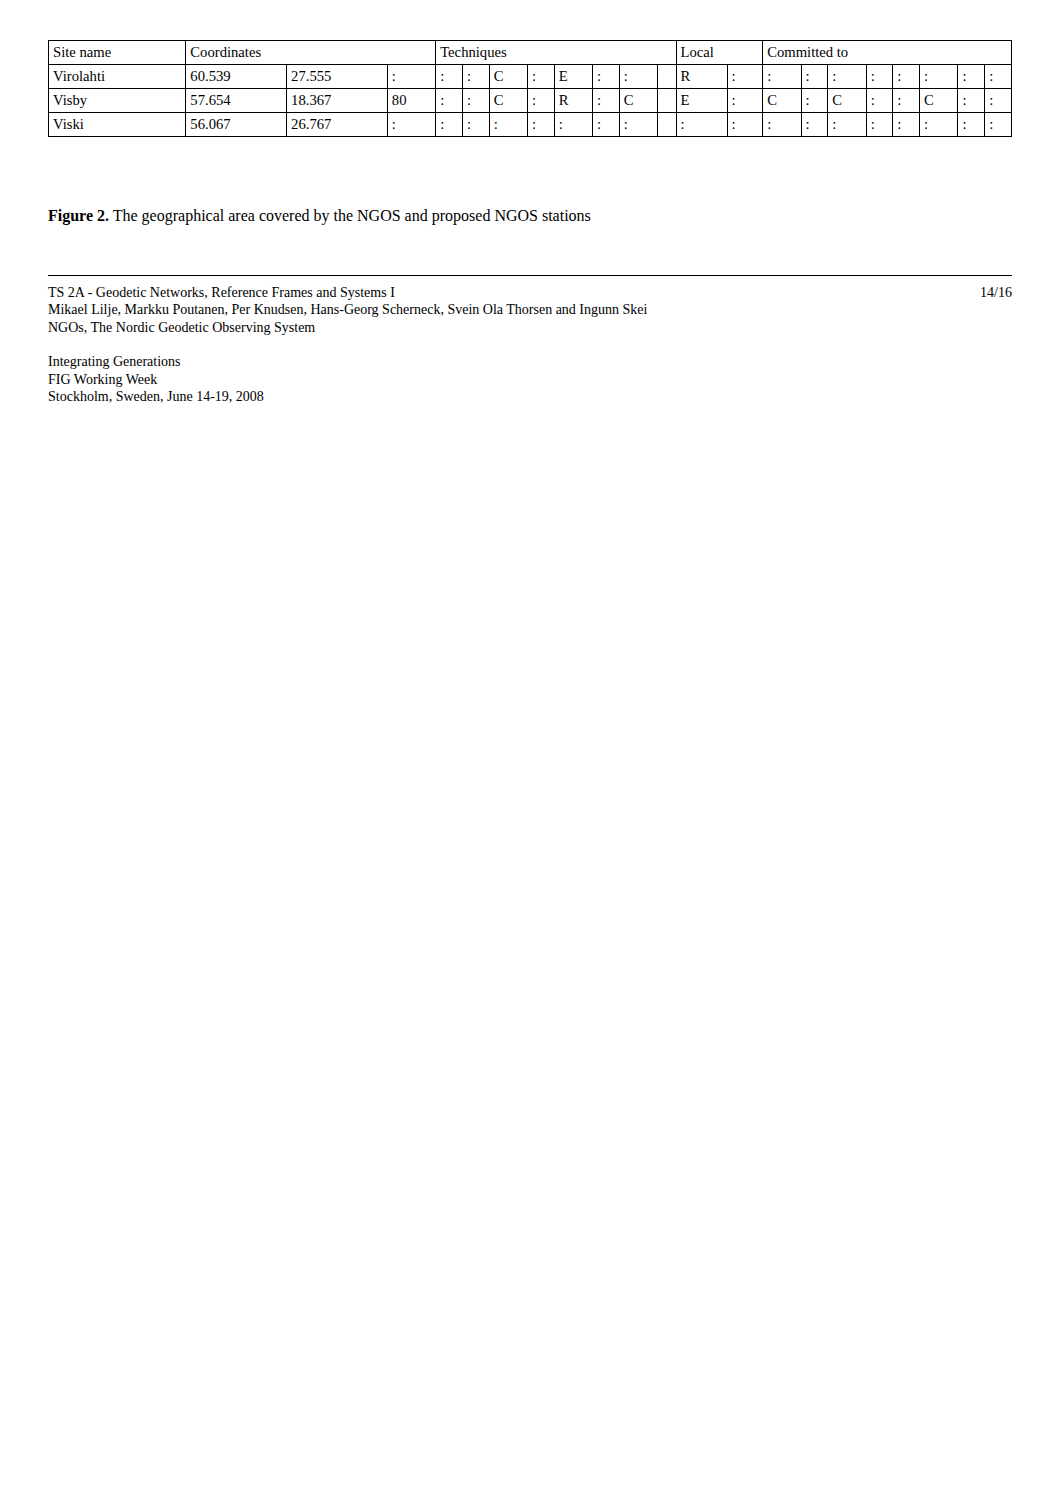| Site name | Coordinates | Techniques | Local | Committed to |
| --- | --- | --- | --- | --- |
| Virolahti | 60.539 | 27.555 | : | : | : | C | : | E | : | : | | R | : | : | : | : | : | : | : | : | : |
| Visby | 57.654 | 18.367 | 80 | : | : | C | : | R | : | C | | E | : | C | : | C | : | : | C | : | : |
| Viski | 56.067 | 26.767 | : | : | : | : | : | : | : | : | | : | : | : | : | : | : | : | : | : | : |
Figure 2. The geographical area covered by the NGOS and proposed NGOS stations
14/16
TS 2A - Geodetic Networks, Reference Frames and Systems I
Mikael Lilje, Markku Poutanen, Per Knudsen, Hans-Georg Scherneck, Svein Ola Thorsen and Ingunn Skei
NGOs, The Nordic Geodetic Observing System
Integrating Generations
FIG Working Week
Stockholm, Sweden, June 14-19, 2008